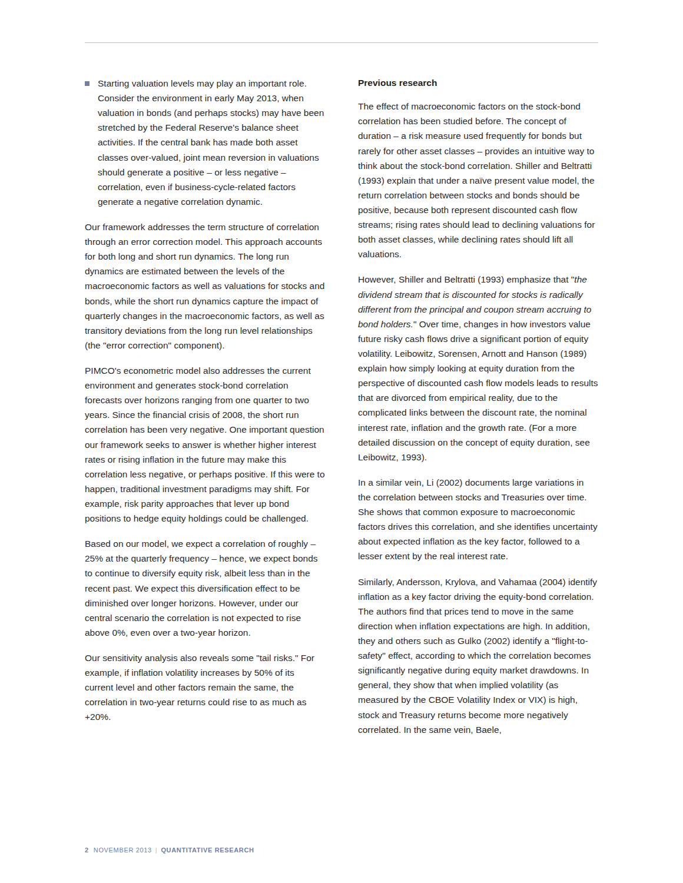Starting valuation levels may play an important role. Consider the environment in early May 2013, when valuation in bonds (and perhaps stocks) may have been stretched by the Federal Reserve's balance sheet activities. If the central bank has made both asset classes over-valued, joint mean reversion in valuations should generate a positive – or less negative – correlation, even if business-cycle-related factors generate a negative correlation dynamic.
Our framework addresses the term structure of correlation through an error correction model. This approach accounts for both long and short run dynamics. The long run dynamics are estimated between the levels of the macroeconomic factors as well as valuations for stocks and bonds, while the short run dynamics capture the impact of quarterly changes in the macroeconomic factors, as well as transitory deviations from the long run level relationships (the "error correction" component).
PIMCO's econometric model also addresses the current environment and generates stock-bond correlation forecasts over horizons ranging from one quarter to two years. Since the financial crisis of 2008, the short run correlation has been very negative. One important question our framework seeks to answer is whether higher interest rates or rising inflation in the future may make this correlation less negative, or perhaps positive. If this were to happen, traditional investment paradigms may shift. For example, risk parity approaches that lever up bond positions to hedge equity holdings could be challenged.
Based on our model, we expect a correlation of roughly –25% at the quarterly frequency – hence, we expect bonds to continue to diversify equity risk, albeit less than in the recent past. We expect this diversification effect to be diminished over longer horizons. However, under our central scenario the correlation is not expected to rise above 0%, even over a two-year horizon.
Our sensitivity analysis also reveals some "tail risks." For example, if inflation volatility increases by 50% of its current level and other factors remain the same, the correlation in two-year returns could rise to as much as +20%.
Previous research
The effect of macroeconomic factors on the stock-bond correlation has been studied before. The concept of duration – a risk measure used frequently for bonds but rarely for other asset classes – provides an intuitive way to think about the stock-bond correlation. Shiller and Beltratti (1993) explain that under a naïve present value model, the return correlation between stocks and bonds should be positive, because both represent discounted cash flow streams; rising rates should lead to declining valuations for both asset classes, while declining rates should lift all valuations.
However, Shiller and Beltratti (1993) emphasize that "the dividend stream that is discounted for stocks is radically different from the principal and coupon stream accruing to bond holders." Over time, changes in how investors value future risky cash flows drive a significant portion of equity volatility. Leibowitz, Sorensen, Arnott and Hanson (1989) explain how simply looking at equity duration from the perspective of discounted cash flow models leads to results that are divorced from empirical reality, due to the complicated links between the discount rate, the nominal interest rate, inflation and the growth rate. (For a more detailed discussion on the concept of equity duration, see Leibowitz, 1993).
In a similar vein, Li (2002) documents large variations in the correlation between stocks and Treasuries over time. She shows that common exposure to macroeconomic factors drives this correlation, and she identifies uncertainty about expected inflation as the key factor, followed to a lesser extent by the real interest rate.
Similarly, Andersson, Krylova, and Vahamaa (2004) identify inflation as a key factor driving the equity-bond correlation. The authors find that prices tend to move in the same direction when inflation expectations are high. In addition, they and others such as Gulko (2002) identify a "flight-to-safety" effect, according to which the correlation becomes significantly negative during equity market drawdowns. In general, they show that when implied volatility (as measured by the CBOE Volatility Index or VIX) is high, stock and Treasury returns become more negatively correlated. In the same vein, Baele,
2 November 2013|Quantitative Research